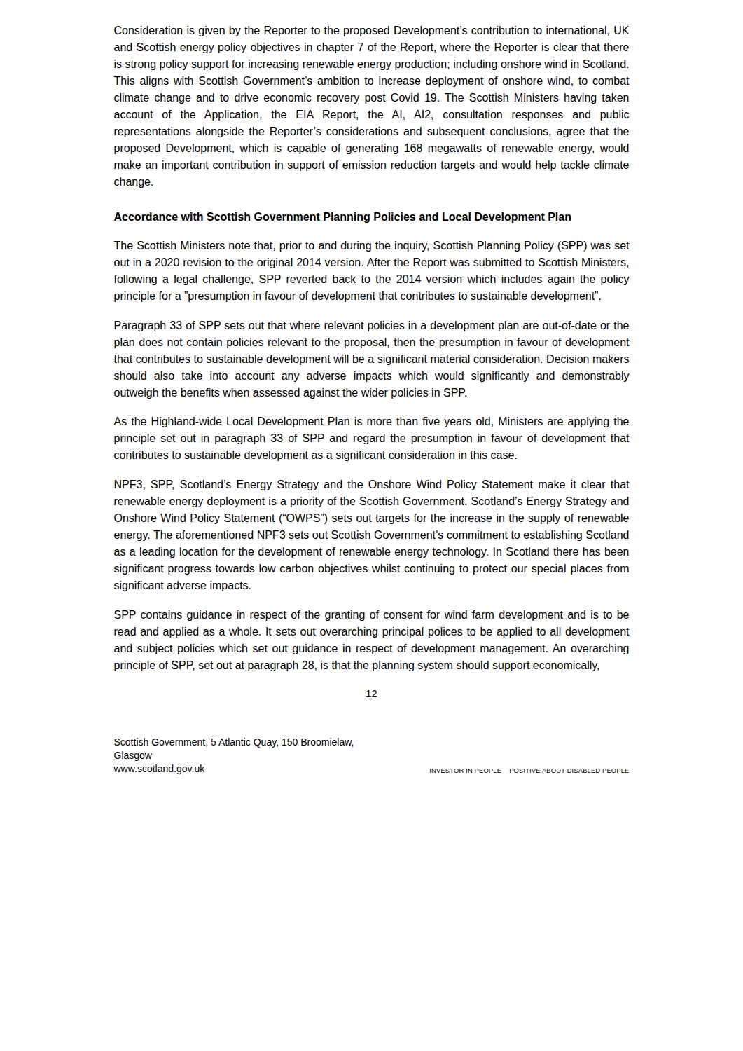Consideration is given by the Reporter to the proposed Development’s contribution to international, UK and Scottish energy policy objectives in chapter 7 of the Report, where the Reporter is clear that there is strong policy support for increasing renewable energy production; including onshore wind in Scotland. This aligns with Scottish Government’s ambition to increase deployment of onshore wind, to combat climate change and to drive economic recovery post Covid 19. The Scottish Ministers having taken account of the Application, the EIA Report, the AI, AI2, consultation responses and public representations alongside the Reporter’s considerations and subsequent conclusions, agree that the proposed Development, which is capable of generating 168 megawatts of renewable energy, would make an important contribution in support of emission reduction targets and would help tackle climate change.
Accordance with Scottish Government Planning Policies and Local Development Plan
The Scottish Ministers note that, prior to and during the inquiry, Scottish Planning Policy (SPP) was set out in a 2020 revision to the original 2014 version. After the Report was submitted to Scottish Ministers, following a legal challenge, SPP reverted back to the 2014 version which includes again the policy principle for a ”presumption in favour of development that contributes to sustainable development”.
Paragraph 33 of SPP sets out that where relevant policies in a development plan are out-of-date or the plan does not contain policies relevant to the proposal, then the presumption in favour of development that contributes to sustainable development will be a significant material consideration. Decision makers should also take into account any adverse impacts which would significantly and demonstrably outweigh the benefits when assessed against the wider policies in SPP.
As the Highland-wide Local Development Plan is more than five years old, Ministers are applying the principle set out in paragraph 33 of SPP and regard the presumption in favour of development that contributes to sustainable development as a significant consideration in this case.
NPF3, SPP, Scotland’s Energy Strategy and the Onshore Wind Policy Statement make it clear that renewable energy deployment is a priority of the Scottish Government. Scotland’s Energy Strategy and Onshore Wind Policy Statement (“OWPS”) sets out targets for the increase in the supply of renewable energy. The aforementioned NPF3 sets out Scottish Government’s commitment to establishing Scotland as a leading location for the development of renewable energy technology. In Scotland there has been significant progress towards low carbon objectives whilst continuing to protect our special places from significant adverse impacts.
SPP contains guidance in respect of the granting of consent for wind farm development and is to be read and applied as a whole. It sets out overarching principal polices to be applied to all development and subject policies which set out guidance in respect of development management. An overarching principle of SPP, set out at paragraph 28, is that the planning system should support economically,
12
Scottish Government, 5 Atlantic Quay, 150 Broomielaw,
Glasgow
www.scotland.gov.uk
INVESTOR IN PEOPLE POSITIVE ABOUT DISABLED PEOPLE